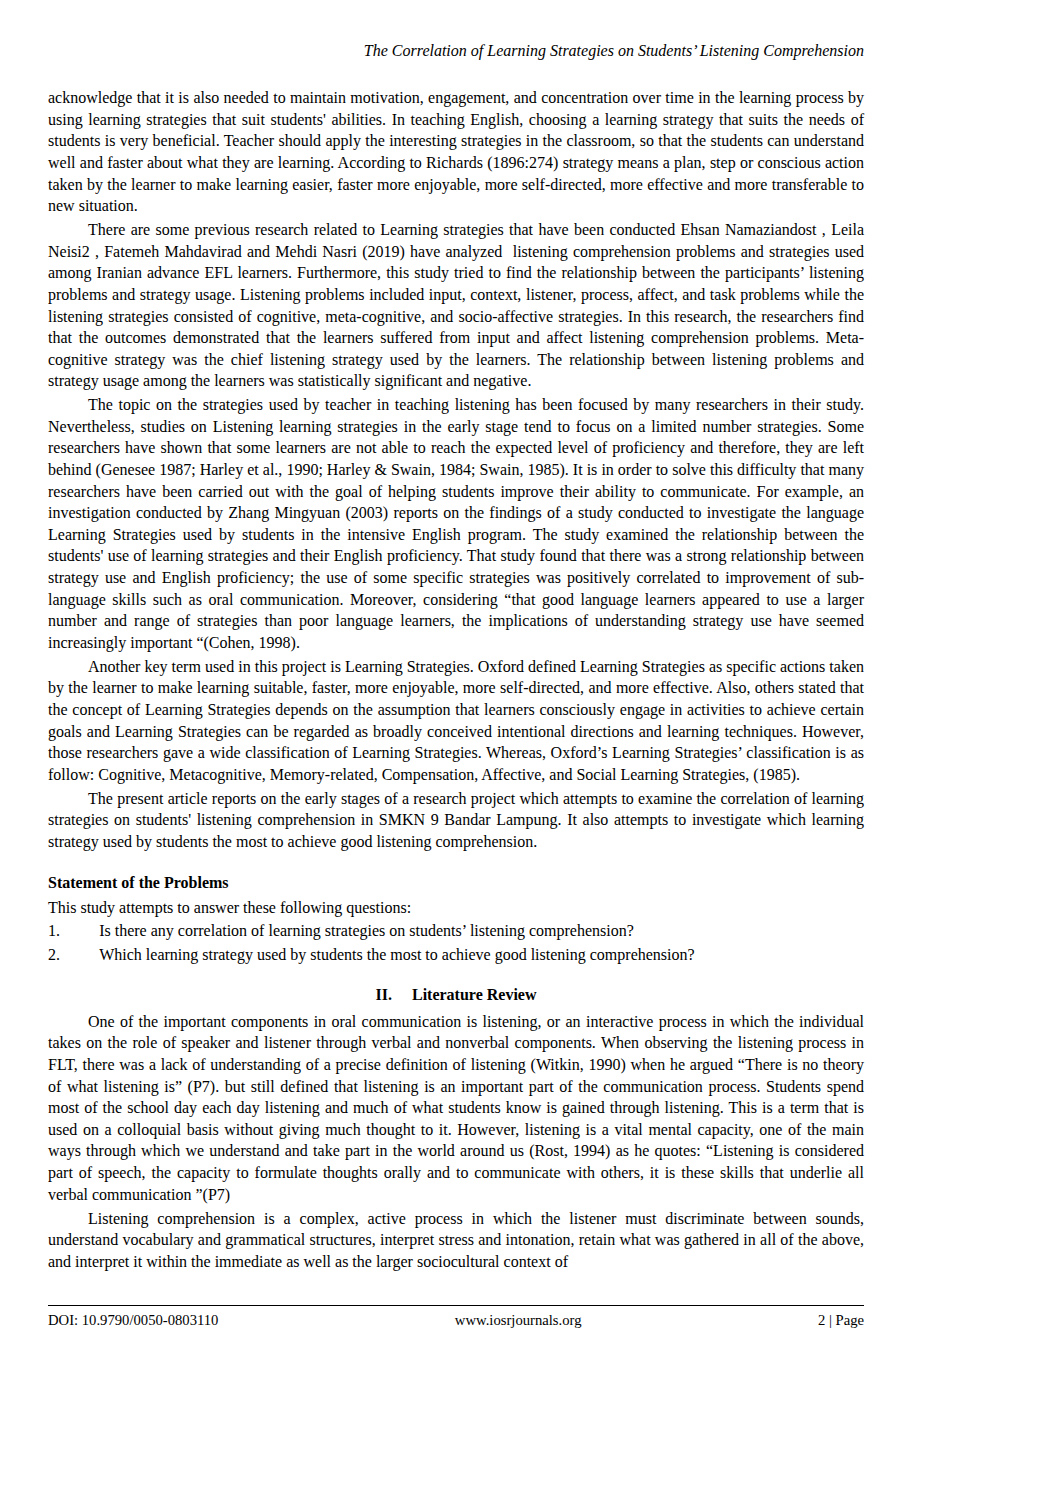The Correlation of Learning Strategies on Students’ Listening Comprehension
acknowledge that it is also needed to maintain motivation, engagement, and concentration over time in the learning process by using learning strategies that suit students' abilities. In teaching English, choosing a learning strategy that suits the needs of students is very beneficial. Teacher should apply the interesting strategies in the classroom, so that the students can understand well and faster about what they are learning. According to Richards (1896:274) strategy means a plan, step or conscious action taken by the learner to make learning easier, faster more enjoyable, more self-directed, more effective and more transferable to new situation.
There are some previous research related to Learning strategies that have been conducted Ehsan Namaziandost , Leila Neisi2 , Fatemeh Mahdavirad and Mehdi Nasri (2019) have analyzed listening comprehension problems and strategies used among Iranian advance EFL learners. Furthermore, this study tried to find the relationship between the participants’ listening problems and strategy usage. Listening problems included input, context, listener, process, affect, and task problems while the listening strategies consisted of cognitive, meta-cognitive, and socio-affective strategies. In this research, the researchers find that the outcomes demonstrated that the learners suffered from input and affect listening comprehension problems. Meta-cognitive strategy was the chief listening strategy used by the learners. The relationship between listening problems and strategy usage among the learners was statistically significant and negative.
The topic on the strategies used by teacher in teaching listening has been focused by many researchers in their study. Nevertheless, studies on Listening learning strategies in the early stage tend to focus on a limited number strategies. Some researchers have shown that some learners are not able to reach the expected level of proficiency and therefore, they are left behind (Genesee 1987; Harley et al., 1990; Harley & Swain, 1984; Swain, 1985). It is in order to solve this difficulty that many researchers have been carried out with the goal of helping students improve their ability to communicate. For example, an investigation conducted by Zhang Mingyuan (2003) reports on the findings of a study conducted to investigate the language Learning Strategies used by students in the intensive English program. The study examined the relationship between the students' use of learning strategies and their English proficiency. That study found that there was a strong relationship between strategy use and English proficiency; the use of some specific strategies was positively correlated to improvement of sub-language skills such as oral communication. Moreover, considering “that good language learners appeared to use a larger number and range of strategies than poor language learners, the implications of understanding strategy use have seemed increasingly important “(Cohen, 1998).
Another key term used in this project is Learning Strategies. Oxford defined Learning Strategies as specific actions taken by the learner to make learning suitable, faster, more enjoyable, more self-directed, and more effective. Also, others stated that the concept of Learning Strategies depends on the assumption that learners consciously engage in activities to achieve certain goals and Learning Strategies can be regarded as broadly conceived intentional directions and learning techniques. However, those researchers gave a wide classification of Learning Strategies. Whereas, Oxford’s Learning Strategies’ classification is as follow: Cognitive, Metacognitive, Memory-related, Compensation, Affective, and Social Learning Strategies, (1985).
The present article reports on the early stages of a research project which attempts to examine the correlation of learning strategies on students' listening comprehension in SMKN 9 Bandar Lampung. It also attempts to investigate which learning strategy used by students the most to achieve good listening comprehension.
Statement of the Problems
This study attempts to answer these following questions:
1. Is there any correlation of learning strategies on students’ listening comprehension?
2. Which learning strategy used by students the most to achieve good listening comprehension?
II. Literature Review
One of the important components in oral communication is listening, or an interactive process in which the individual takes on the role of speaker and listener through verbal and nonverbal components. When observing the listening process in FLT, there was a lack of understanding of a precise definition of listening (Witkin, 1990) when he argued “There is no theory of what listening is” (P7). but still defined that listening is an important part of the communication process. Students spend most of the school day each day listening and much of what students know is gained through listening. This is a term that is used on a colloquial basis without giving much thought to it. However, listening is a vital mental capacity, one of the main ways through which we understand and take part in the world around us (Rost, 1994) as he quotes: “Listening is considered part of speech, the capacity to formulate thoughts orally and to communicate with others, it is these skills that underlie all verbal communication ”(P7)
Listening comprehension is a complex, active process in which the listener must discriminate between sounds, understand vocabulary and grammatical structures, interpret stress and intonation, retain what was gathered in all of the above, and interpret it within the immediate as well as the larger sociocultural context of
DOI: 10.9790/0050-0803110 www.iosrjournals.org 2 | Page